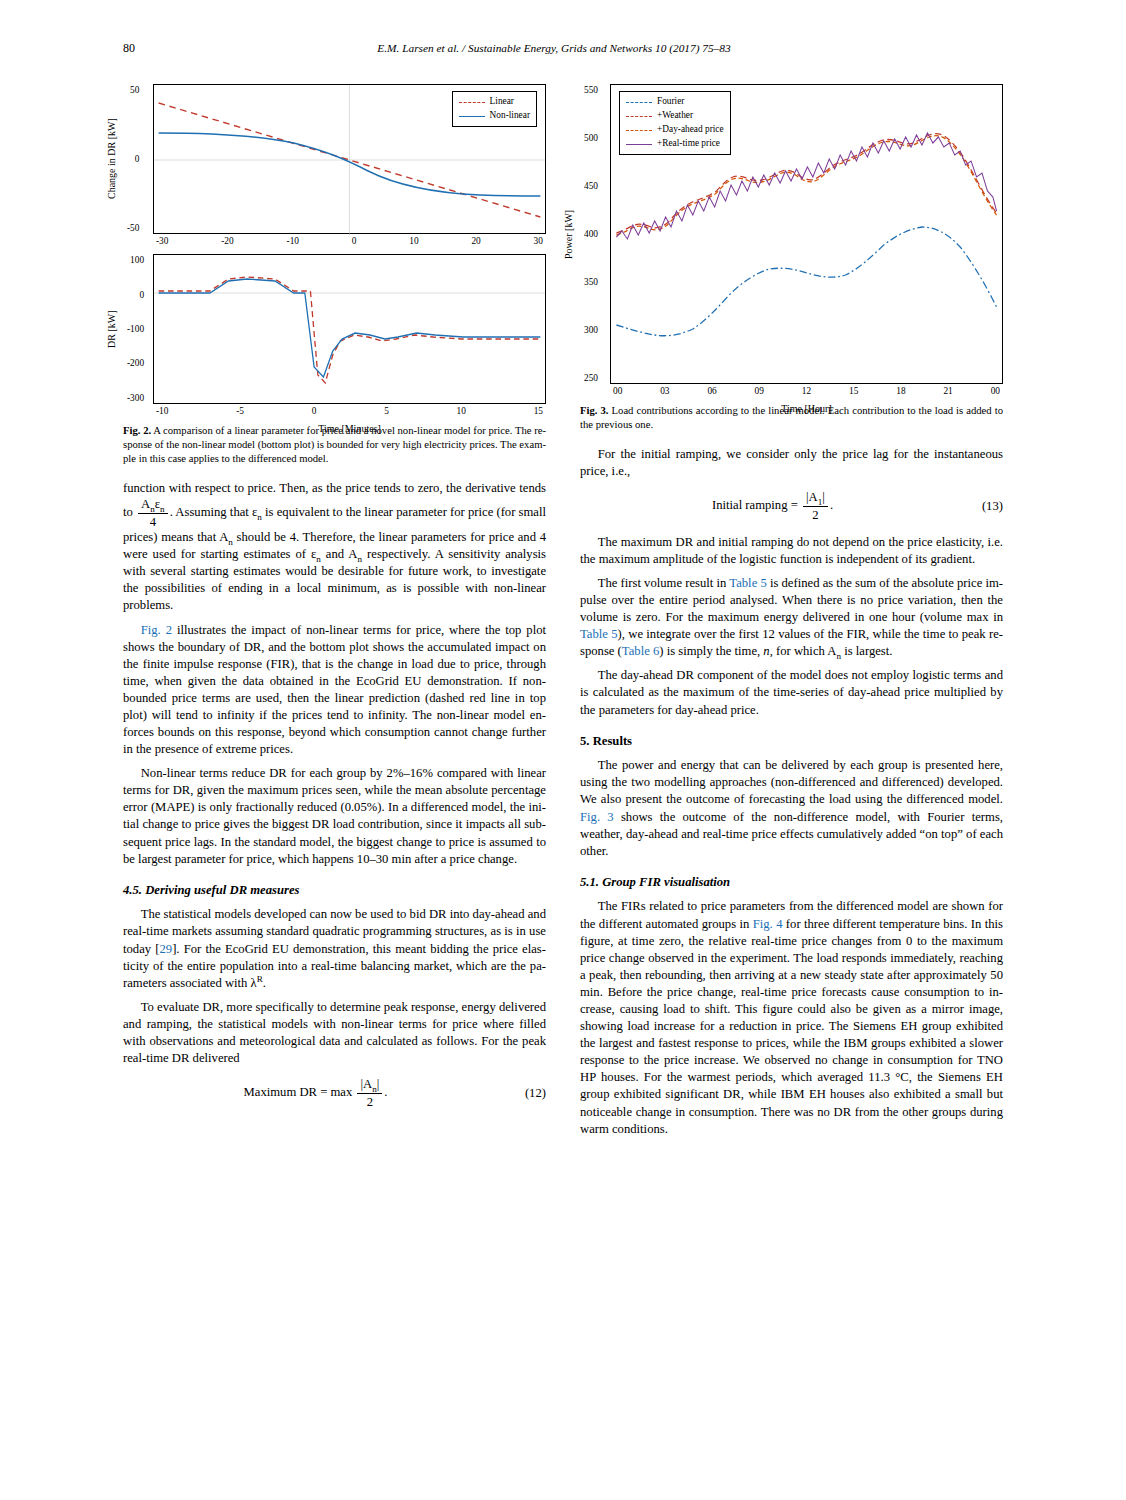80
E.M. Larsen et al. / Sustainable Energy, Grids and Networks 10 (2017) 75–83
500-50
Linear
Non-linear
-30-20-100102030
Change in DR [kW]
Change in price [€/MWh]
1000-100-200-300
-10-5051015
DR [kW]
Time [Minutes]
Fig. 2. A comparison of a linear parameter for price and a novel non-linear model for price. The response of the non-linear model (bottom plot) is bounded for very high electricity prices. The example in this case applies to the differenced model.
function with respect to price. Then, as the price tends to zero, the derivative tends to Anεn 4. Assuming that εn is equivalent to the linear parameter for price (for small prices) means that An should be 4. Therefore, the linear parameters for price and 4 were used for starting estimates of εn and An respectively. A sensitivity analysis with several starting estimates would be desirable for future work, to investigate the possibilities of ending in a local minimum, as is possible with non-linear problems.
Fig. 2 illustrates the impact of non-linear terms for price, where the top plot shows the boundary of DR, and the bottom plot shows the accumulated impact on the finite impulse response (FIR), that is the change in load due to price, through time, when given the data obtained in the EcoGrid EU demonstration. If non-bounded price terms are used, then the linear prediction (dashed red line in top plot) will tend to infinity if the prices tend to infinity. The non-linear model enforces bounds on this response, beyond which consumption cannot change further in the presence of extreme prices.
Non-linear terms reduce DR for each group by 2%–16% compared with linear terms for DR, given the maximum prices seen, while the mean absolute percentage error (MAPE) is only fractionally reduced (0.05%). In a differenced model, the initial change to price gives the biggest DR load contribution, since it impacts all subsequent price lags. In the standard model, the biggest change to price is assumed to be largest parameter for price, which happens 10–30 min after a price change.
4.5. Deriving useful DR measures
The statistical models developed can now be used to bid DR into day-ahead and real-time markets assuming standard quadratic programming structures, as is in use today [29]. For the EcoGrid EU demonstration, this meant bidding the price elasticity of the entire population into a real-time balancing market, which are the parameters associated with λR.
To evaluate DR, more specifically to determine peak response, energy delivered and ramping, the statistical models with non-linear terms for price where filled with observations and meteorological data and calculated as follows. For the peak real-time DR delivered
Maximum DR = max |An|2.
(12)
550500450400350300250
Fourier
+Weather
+Day-ahead price
+Real-time price
000306091215182100
Power [kW]
Time [Hour]
Fig. 3. Load contributions according to the linear model. Each contribution to the load is added to the previous one.
For the initial ramping, we consider only the price lag for the instantaneous price, i.e.,
Initial ramping = |A1|2.
(13)
The maximum DR and initial ramping do not depend on the price elasticity, i.e. the maximum amplitude of the logistic function is independent of its gradient.
The first volume result in Table 5 is defined as the sum of the absolute price impulse over the entire period analysed. When there is no price variation, then the volume is zero. For the maximum energy delivered in one hour (volume max in Table 5), we integrate over the first 12 values of the FIR, while the time to peak response (Table 6) is simply the time, n, for which An is largest.
The day-ahead DR component of the model does not employ logistic terms and is calculated as the maximum of the time-series of day-ahead price multiplied by the parameters for day-ahead price.
5. Results
The power and energy that can be delivered by each group is presented here, using the two modelling approaches (non-differenced and differenced) developed. We also present the outcome of forecasting the load using the differenced model. Fig. 3 shows the outcome of the non-difference model, with Fourier terms, weather, day-ahead and real-time price effects cumulatively added “on top” of each other.
5.1. Group FIR visualisation
The FIRs related to price parameters from the differenced model are shown for the different automated groups in Fig. 4 for three different temperature bins. In this figure, at time zero, the relative real-time price changes from 0 to the maximum price change observed in the experiment. The load responds immediately, reaching a peak, then rebounding, then arriving at a new steady state after approximately 50 min. Before the price change, real-time price forecasts cause consumption to increase, causing load to shift. This figure could also be given as a mirror image, showing load increase for a reduction in price. The Siemens EH group exhibited the largest and fastest response to prices, while the IBM groups exhibited a slower response to the price increase. We observed no change in consumption for TNO HP houses. For the warmest periods, which averaged 11.3 °C, the Siemens EH group exhibited significant DR, while IBM EH houses also exhibited a small but noticeable change in consumption. There was no DR from the other groups during warm conditions.